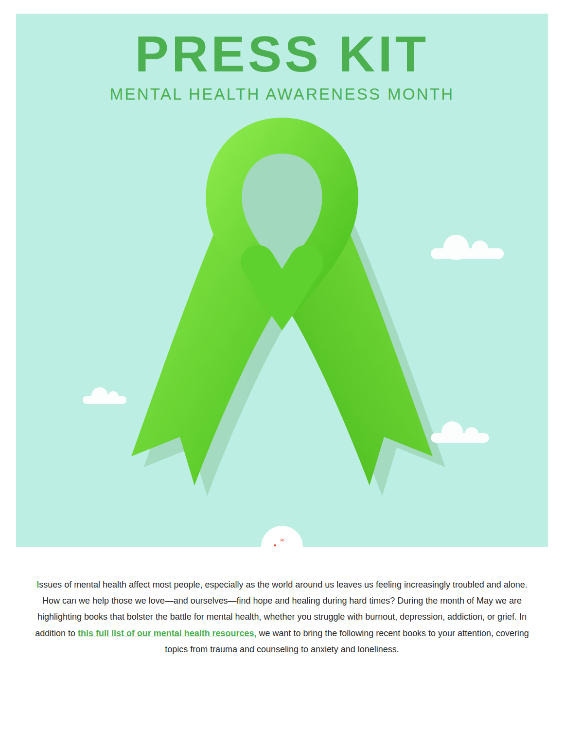Press Kit
Mental Health Awareness Month
≈ ivp
Issues of mental health affect most people, especially as the world around us leaves us feeling increasingly troubled and alone. How can we help those we love—and ourselves—find hope and healing during hard times? During the month of May we are highlighting books that bolster the battle for mental health, whether you struggle with burnout, depression, addiction, or grief. In addition to this full list of our mental health resources, we want to bring the following recent books to your attention, covering topics from trauma and counseling to anxiety and loneliness.